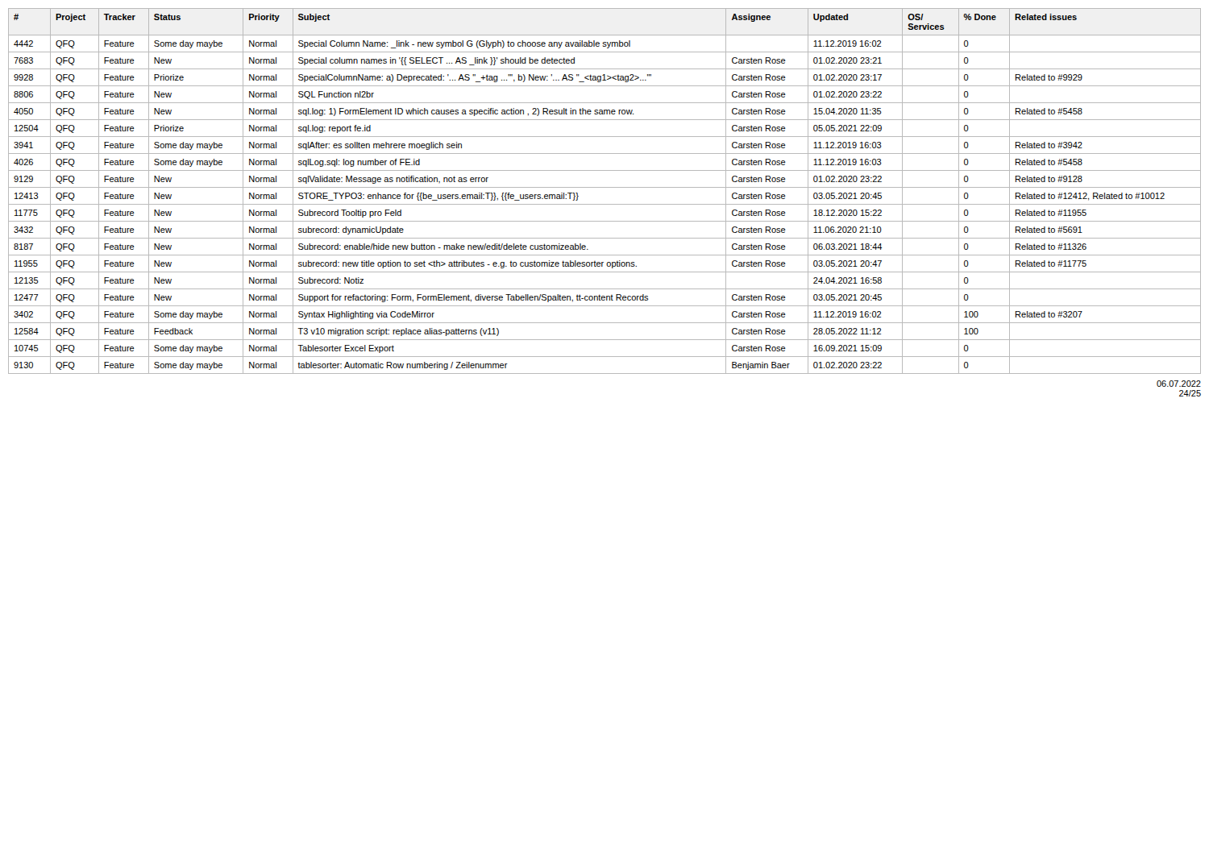| # | Project | Tracker | Status | Priority | Subject | Assignee | Updated | OS/ Services | % Done | Related issues |
| --- | --- | --- | --- | --- | --- | --- | --- | --- | --- | --- |
| 4442 | QFQ | Feature | Some day maybe | Normal | Special Column Name: _link - new symbol G (Glyph) to choose any available symbol | | 11.12.2019 16:02 | | 0 | |
| 7683 | QFQ | Feature | New | Normal | Special column names in '{{ SELECT ... AS _link }}' should be detected | Carsten Rose | 01.02.2020 23:21 | | 0 | |
| 9928 | QFQ | Feature | Priorize | Normal | SpecialColumnName: a) Deprecated: '... AS "_+tag ..."', b) New: '... AS "_<tag1><tag2>..."' | Carsten Rose | 01.02.2020 23:17 | | 0 | Related to #9929 |
| 8806 | QFQ | Feature | New | Normal | SQL Function nl2br | Carsten Rose | 01.02.2020 23:22 | | 0 | |
| 4050 | QFQ | Feature | New | Normal | sql.log: 1) FormElement ID which causes a specific action , 2) Result in the same row. | Carsten Rose | 15.04.2020 11:35 | | 0 | Related to #5458 |
| 12504 | QFQ | Feature | Priorize | Normal | sql.log: report fe.id | Carsten Rose | 05.05.2021 22:09 | | 0 | |
| 3941 | QFQ | Feature | Some day maybe | Normal | sqlAfter: es sollten mehrere moeglich sein | Carsten Rose | 11.12.2019 16:03 | | 0 | Related to #3942 |
| 4026 | QFQ | Feature | Some day maybe | Normal | sqlLog.sql: log number of FE.id | Carsten Rose | 11.12.2019 16:03 | | 0 | Related to #5458 |
| 9129 | QFQ | Feature | New | Normal | sqlValidate: Message as notification, not as error | Carsten Rose | 01.02.2020 23:22 | | 0 | Related to #9128 |
| 12413 | QFQ | Feature | New | Normal | STORE_TYPO3: enhance for {{be_users.email:T}}, {{fe_users.email:T}} | Carsten Rose | 03.05.2021 20:45 | | 0 | Related to #12412, Related to #10012 |
| 11775 | QFQ | Feature | New | Normal | Subrecord Tooltip pro Feld | Carsten Rose | 18.12.2020 15:22 | | 0 | Related to #11955 |
| 3432 | QFQ | Feature | New | Normal | subrecord: dynamicUpdate | Carsten Rose | 11.06.2020 21:10 | | 0 | Related to #5691 |
| 8187 | QFQ | Feature | New | Normal | Subrecord: enable/hide new button - make new/edit/delete customizeable. | Carsten Rose | 06.03.2021 18:44 | | 0 | Related to #11326 |
| 11955 | QFQ | Feature | New | Normal | subrecord: new title option to set <th> attributes - e.g. to customize tablesorter options. | Carsten Rose | 03.05.2021 20:47 | | 0 | Related to #11775 |
| 12135 | QFQ | Feature | New | Normal | Subrecord: Notiz | | 24.04.2021 16:58 | | 0 | |
| 12477 | QFQ | Feature | New | Normal | Support for refactoring: Form, FormElement, diverse Tabellen/Spalten, tt-content Records | Carsten Rose | 03.05.2021 20:45 | | 0 | |
| 3402 | QFQ | Feature | Some day maybe | Normal | Syntax Highlighting via CodeMirror | Carsten Rose | 11.12.2019 16:02 | | 100 | Related to #3207 |
| 12584 | QFQ | Feature | Feedback | Normal | T3 v10 migration script: replace alias-patterns (v11) | Carsten Rose | 28.05.2022 11:12 | | 100 | |
| 10745 | QFQ | Feature | Some day maybe | Normal | Tablesorter Excel Export | Carsten Rose | 16.09.2021 15:09 | | 0 | |
| 9130 | QFQ | Feature | Some day maybe | Normal | tablesorter: Automatic Row numbering / Zeilenummer | Benjamin Baer | 01.02.2020 23:22 | | 0 | |
06.07.2022
24/25